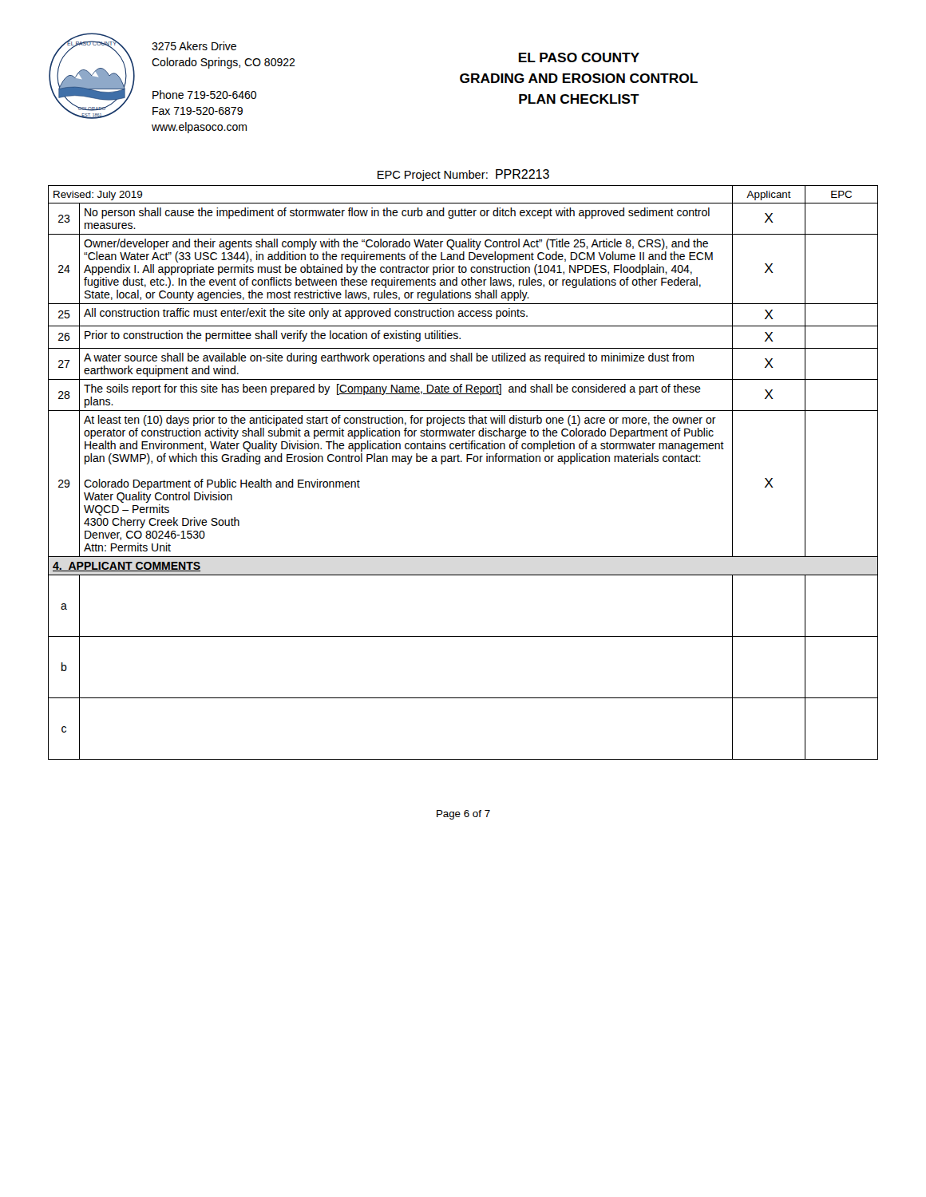EL PASO COUNTY COLORADO EST. 1861
3275 Akers Drive
Colorado Springs, CO 80922
Phone 719-520-6460
Fax 719-520-6879
www.elpasoco.com
EL PASO COUNTY
GRADING AND EROSION CONTROL
PLAN CHECKLIST
EPC Project Number: PPR2213
| Revised: July 2019 | Applicant | EPC |
| 23 | No person shall cause the impediment of stormwater flow in the curb and gutter or ditch except with approved sediment control measures. | X | |
| 24 | Owner/developer and their agents shall comply with the “Colorado Water Quality Control Act” (Title 25, Article 8, CRS), and the “Clean Water Act” (33 USC 1344), in addition to the requirements of the Land Development Code, DCM Volume II and the ECM Appendix I. All appropriate permits must be obtained by the contractor prior to construction (1041, NPDES, Floodplain, 404, fugitive dust, etc.). In the event of conflicts between these requirements and other laws, rules, or regulations of other Federal, State, local, or County agencies, the most restrictive laws, rules, or regulations shall apply. | X | |
| 25 | All construction traffic must enter/exit the site only at approved construction access points. | X | |
| 26 | Prior to construction the permittee shall verify the location of existing utilities. | X | |
| 27 | A water source shall be available on-site during earthwork operations and shall be utilized as required to minimize dust from earthwork equipment and wind. | X | |
| 28 | The soils report for this site has been prepared by [Company Name, Date of Report] and shall be considered a part of these plans. | X | |
| 29 | At least ten (10) days prior to the anticipated start of construction, for projects that will disturb one (1) acre or more, the owner or operator of construction activity shall submit a permit application for stormwater discharge to the Colorado Department of Public Health and Environment, Water Quality Division. The application contains certification of completion of a stormwater management plan (SWMP), of which this Grading and Erosion Control Plan may be a part. For information or application materials contact: Colorado Department of Public Health and Environment Water Quality Control Division WQCD – Permits 4300 Cherry Creek Drive South Denver, CO 80246-1530 Attn: Permits Unit | X | |
| 4. APPLICANT COMMENTS |
| a | | | |
| b | | | |
| c | | | |
Page 6 of 7